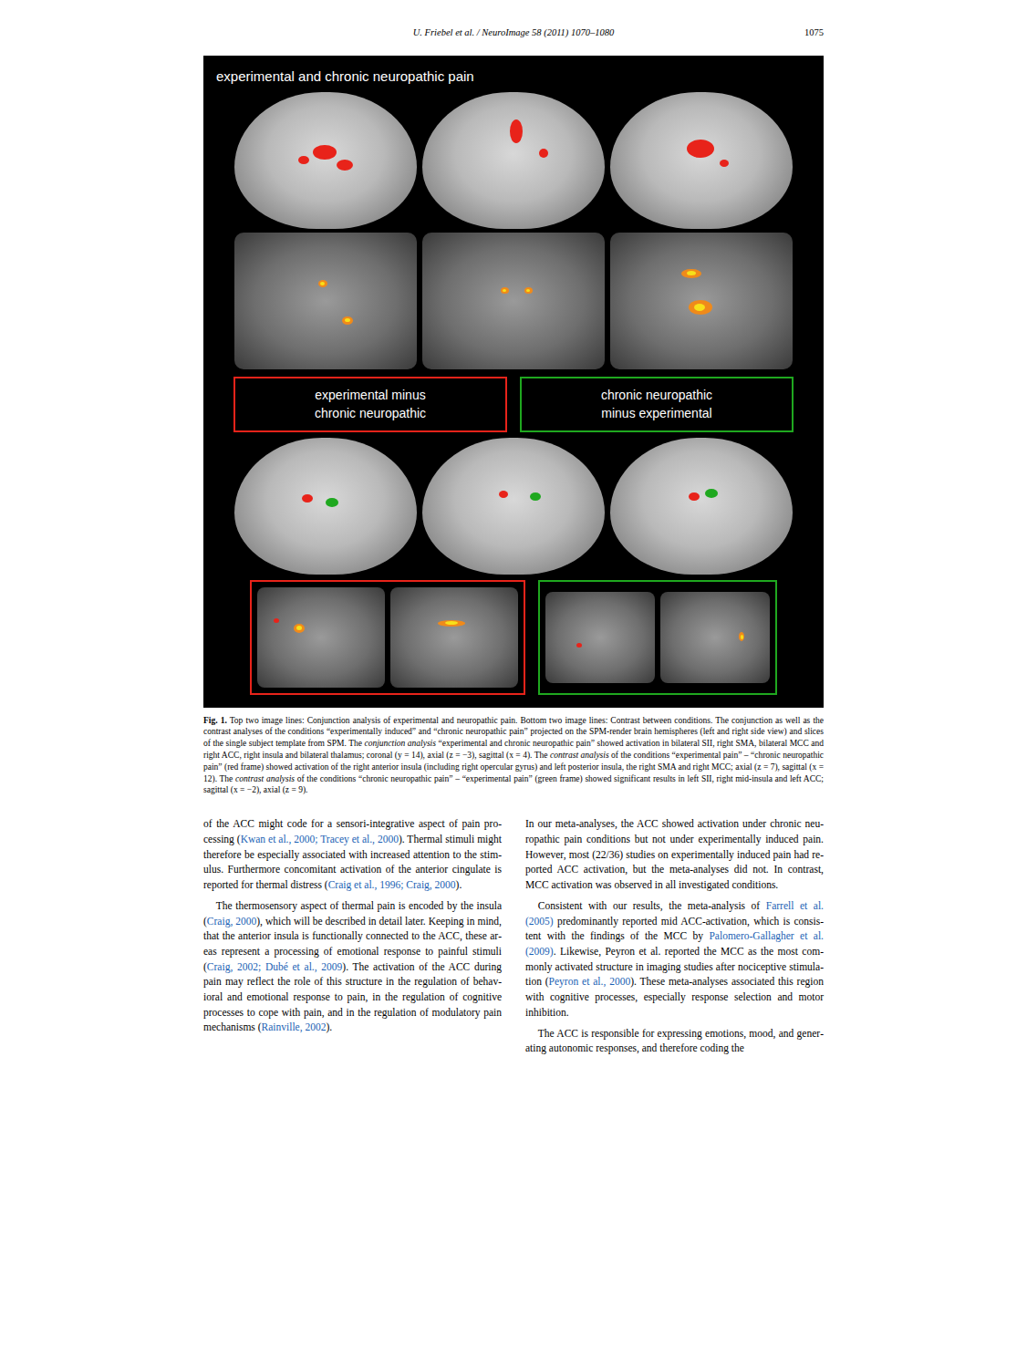U. Friebel et al. / NeuroImage 58 (2011) 1070–1080
1075
experimental and chronic neuropathic pain
experimental minus
chronic neuropathic
chronic neuropathic
minus experimental
Fig. 1. Top two image lines: Conjunction analysis of experimental and neuropathic pain. Bottom two image lines: Contrast between conditions. The conjunction as well as the contrast analyses of the conditions “experimentally induced” and “chronic neuropathic pain” projected on the SPM-render brain hemispheres (left and right side view) and slices of the single subject template from SPM. The conjunction analysis “experimental and chronic neuropathic pain” showed activation in bilateral SII, right SMA, bilateral MCC and right ACC, right insula and bilateral thalamus; coronal (y = 14), axial (z = −3), sagittal (x = 4). The contrast analysis of the conditions “experimental pain” – “chronic neuropathic pain” (red frame) showed activation of the right anterior insula (including right opercular gyrus) and left posterior insula, the right SMA and right MCC; axial (z = 7), sagittal (x = 12). The contrast analysis of the conditions “chronic neuropathic pain” – “experimental pain” (green frame) showed significant results in left SII, right mid-insula and left ACC; sagittal (x = −2), axial (z = 9).
of the ACC might code for a sensori-integrative aspect of pain processing (Kwan et al., 2000; Tracey et al., 2000). Thermal stimuli might therefore be especially associated with increased attention to the stimulus. Furthermore concomitant activation of the anterior cingulate is reported for thermal distress (Craig et al., 1996; Craig, 2000).
The thermosensory aspect of thermal pain is encoded by the insula (Craig, 2000), which will be described in detail later. Keeping in mind, that the anterior insula is functionally connected to the ACC, these areas represent a processing of emotional response to painful stimuli (Craig, 2002; Dubé et al., 2009). The activation of the ACC during pain may reflect the role of this structure in the regulation of behavioral and emotional response to pain, in the regulation of cognitive processes to cope with pain, and in the regulation of modulatory pain mechanisms (Rainville, 2002).
In our meta-analyses, the ACC showed activation under chronic neuropathic pain conditions but not under experimentally induced pain. However, most (22/36) studies on experimentally induced pain had reported ACC activation, but the meta-analyses did not. In contrast, MCC activation was observed in all investigated conditions.
Consistent with our results, the meta-analysis of Farrell et al. (2005) predominantly reported mid ACC-activation, which is consistent with the findings of the MCC by Palomero-Gallagher et al. (2009). Likewise, Peyron et al. reported the MCC as the most commonly activated structure in imaging studies after nociceptive stimulation (Peyron et al., 2000). These meta-analyses associated this region with cognitive processes, especially response selection and motor inhibition.
The ACC is responsible for expressing emotions, mood, and generating autonomic responses, and therefore coding the